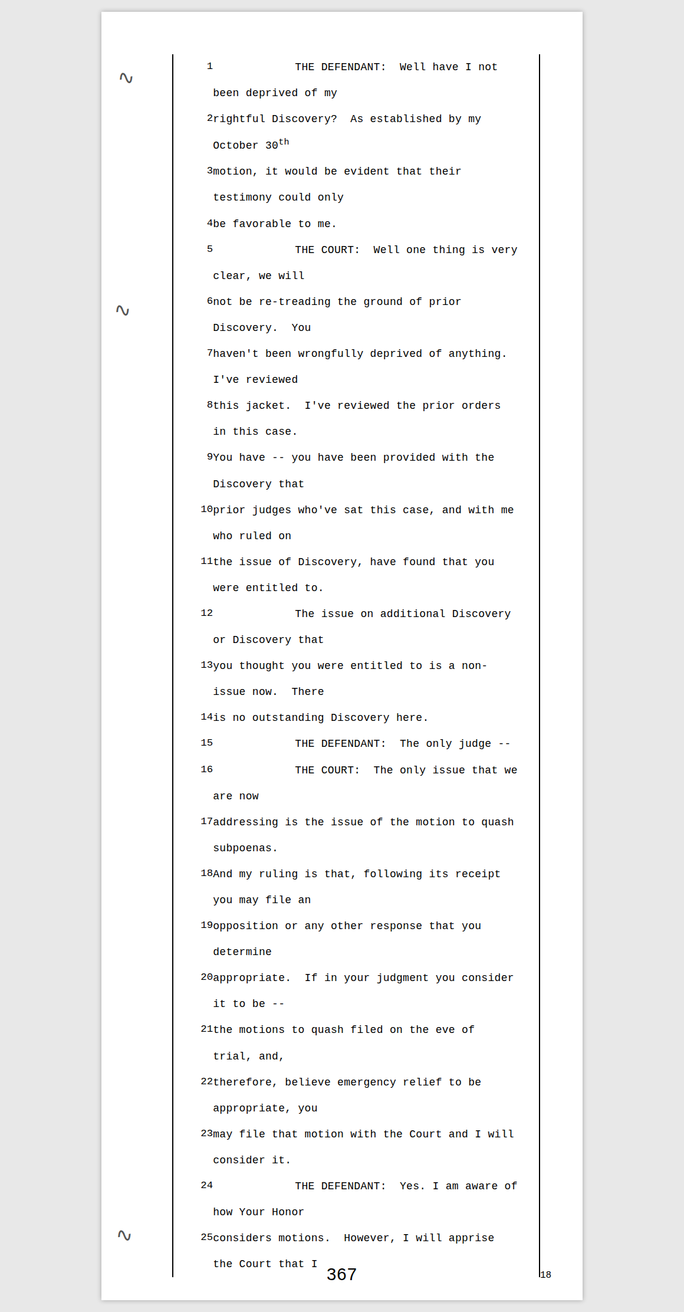∿
∿
∿
| 1 | THE DEFENDANT: Well have I not been deprived of my |
| 2 | rightful Discovery? As established by my October 30 th |
| 3 | motion, it would be evident that their testimony could only |
| 4 | be favorable to me. |
| 5 | THE COURT: Well one thing is very clear, we will |
| 6 | not be re-treading the ground of prior Discovery. You |
| 7 | haven't been wrongfully deprived of anything. I've reviewed |
| 8 | this jacket. I've reviewed the prior orders in this case. |
| 9 | You have -- you have been provided with the Discovery that |
| 10 | prior judges who've sat this case, and with me who ruled on |
| 11 | the issue of Discovery, have found that you were entitled to. |
| 12 | The issue on additional Discovery or Discovery that |
| 13 | you thought you were entitled to is a non-issue now. There |
| 14 | is no outstanding Discovery here. |
| 15 | THE DEFENDANT: The only judge -- |
| 16 | THE COURT: The only issue that we are now |
| 17 | addressing is the issue of the motion to quash subpoenas. |
| 18 | And my ruling is that, following its receipt you may file an |
| 19 | opposition or any other response that you determine |
| 20 | appropriate. If in your judgment you consider it to be -- |
| 21 | the motions to quash filed on the eve of trial, and, |
| 22 | therefore, believe emergency relief to be appropriate, you |
| 23 | may file that motion with the Court and I will consider it. |
| 24 | THE DEFENDANT: Yes. I am aware of how Your Honor |
| 25 | considers motions. However, I will apprise the Court that I |
367
18